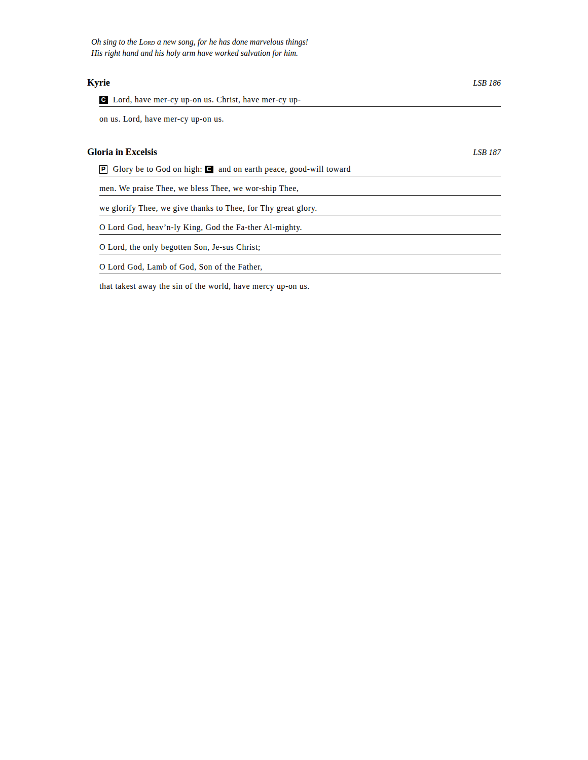Oh sing to the Lord a new song, for he has done marvelous things!
His right hand and his holy arm have worked salvation for him.
Kyrie
LSB 186
CCongregation: Lord, have mer‑cy up‑on us. Christ, have mer‑cy up‑
on us. Lord, have mer‑cy up‑on us.
Gloria in Excelsis
LSB 187
PPastor: Glory be to God on high: CCongregation: and on earth peace, good‑will toward
men. We praise Thee, we bless Thee, we wor‑ship Thee,
we glorify Thee, we give thanks to Thee, for Thy great glory.
O Lord God, heav’n‑ly King, God the Fa‑ther Al‑mighty.
O Lord, the only begotten Son, Je‑sus Christ;
O Lord God, Lamb of God, Son of the Father,
that takest away the sin of the world, have mercy up‑on us.